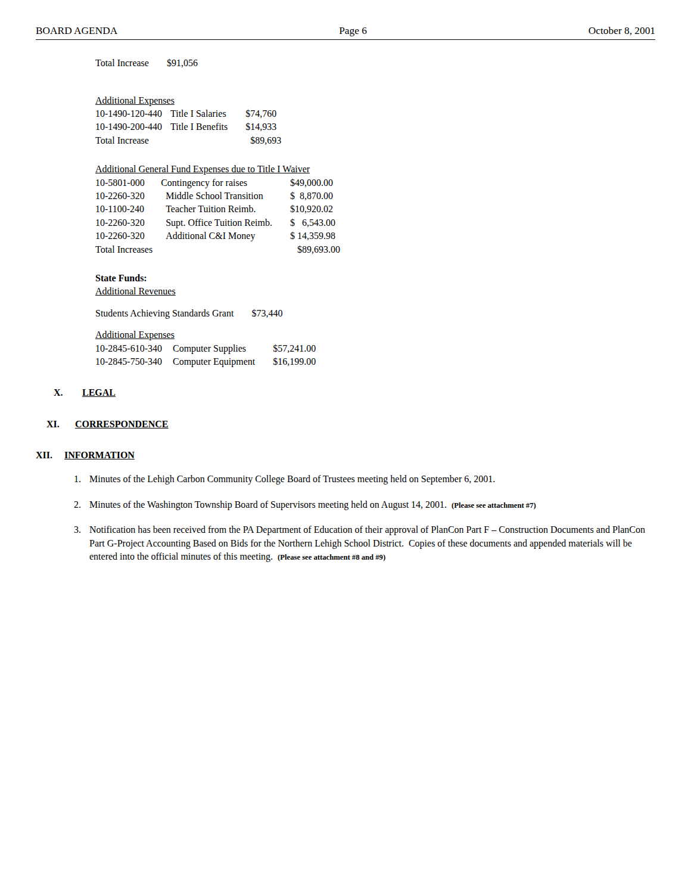BOARD AGENDA
Page 6
October 8, 2001
| Total Increase | $91,056 |
Additional Expenses
| 10-1490-120-440 | Title I Salaries | $74,760 |
| 10-1490-200-440 | Title I Benefits | $14,933 |
| Total Increase | | $89,693 |
Additional General Fund Expenses due to Title I Waiver
| 10-5801-000 | Contingency for raises | $49,000.00 |
| 10-2260-320 | Middle School Transition | $ 8,870.00 |
| 10-1100-240 | Teacher Tuition Reimb. | $10,920.02 |
| 10-2260-320 | Supt. Office Tuition Reimb. | $ 6,543.00 |
| 10-2260-320 | Additional C&I Money | $ 14,359.98 |
| Total Increases | | $89,693.00 |
State Funds:
Additional Revenues
| Students Achieving Standards Grant | $73,440 |
Additional Expenses
| 10-2845-610-340 | Computer Supplies | $57,241.00 |
| 10-2845-750-340 | Computer Equipment | $16,199.00 |
X. LEGAL
XI. CORRESPONDENCE
XII. INFORMATION
Minutes of the Lehigh Carbon Community College Board of Trustees meeting held on September 6, 2001.
Minutes of the Washington Township Board of Supervisors meeting held on August 14, 2001. (Please see attachment #7)
Notification has been received from the PA Department of Education of their approval of PlanCon Part F – Construction Documents and PlanCon Part G-Project Accounting Based on Bids for the Northern Lehigh School District. Copies of these documents and appended materials will be entered into the official minutes of this meeting. (Please see attachment #8 and #9)